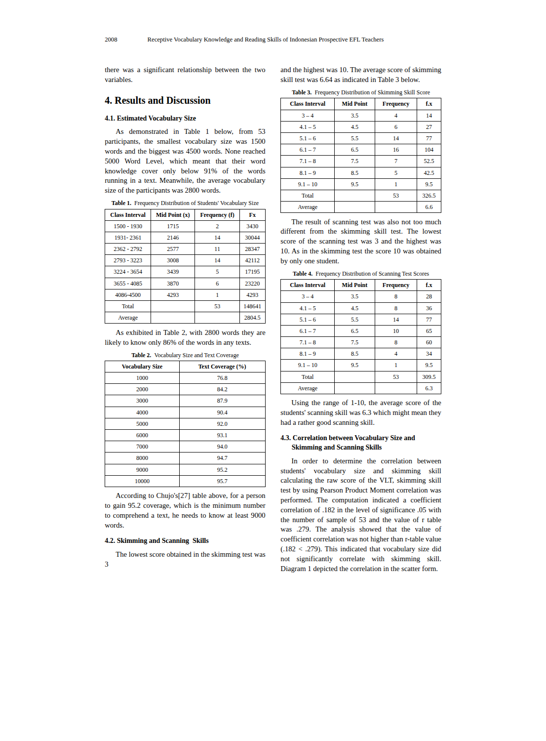2008
Receptive Vocabulary Knowledge and Reading Skills of Indonesian Prospective EFL Teachers
there was a significant relationship between the two variables.
4. Results and Discussion
4.1. Estimated Vocabulary Size
As demonstrated in Table 1 below, from 53 participants, the smallest vocabulary size was 1500 words and the biggest was 4500 words. None reached 5000 Word Level, which meant that their word knowledge cover only below 91% of the words running in a text. Meanwhile, the average vocabulary size of the participants was 2800 words.
Table 1. Frequency Distribution of Students' Vocabulary Size
| Class Interval | Mid Point (x) | Frequency (f) | Fx |
| --- | --- | --- | --- |
| 1500 - 1930 | 1715 | 2 | 3430 |
| 1931- 2361 | 2146 | 14 | 30044 |
| 2362 - 2792 | 2577 | 11 | 28347 |
| 2793 - 3223 | 3008 | 14 | 42112 |
| 3224 - 3654 | 3439 | 5 | 17195 |
| 3655 - 4085 | 3870 | 6 | 23220 |
| 4086-4500 | 4293 | 1 | 4293 |
| Total | | 53 | 148641 |
| Average | | | 2804.5 |
As exhibited in Table 2, with 2800 words they are likely to know only 86% of the words in any texts.
Table 2. Vocabulary Size and Text Coverage
| Vocabulary Size | Text Coverage (%) |
| --- | --- |
| 1000 | 76.8 |
| 2000 | 84.2 |
| 3000 | 87.9 |
| 4000 | 90.4 |
| 5000 | 92.0 |
| 6000 | 93.1 |
| 7000 | 94.0 |
| 8000 | 94.7 |
| 9000 | 95.2 |
| 10000 | 95.7 |
According to Chujo's[27] table above, for a person to gain 95.2 coverage, which is the minimum number to comprehend a text, he needs to know at least 9000 words.
4.2. Skimming and Scanning Skills
The lowest score obtained in the skimming test was 3
and the highest was 10. The average score of skimming skill test was 6.64 as indicated in Table 3 below.
Table 3. Frequency Distribution of Skimming Skill Score
| Class Interval | Mid Point | Frequency | f.x |
| --- | --- | --- | --- |
| 3 – 4 | 3.5 | 4 | 14 |
| 4.1 – 5 | 4.5 | 6 | 27 |
| 5.1 – 6 | 5.5 | 14 | 77 |
| 6.1 – 7 | 6.5 | 16 | 104 |
| 7.1 – 8 | 7.5 | 7 | 52.5 |
| 8.1 – 9 | 8.5 | 5 | 42.5 |
| 9.1 – 10 | 9.5 | 1 | 9.5 |
| Total | | 53 | 326.5 |
| Average | | | 6.6 |
The result of scanning test was also not too much different from the skimming skill test. The lowest score of the scanning test was 3 and the highest was 10. As in the skimming test the score 10 was obtained by only one student.
Table 4. Frequency Distribution of Scanning Test Scores
| Class Interval | Mid Point | Frequency | f.x |
| --- | --- | --- | --- |
| 3 – 4 | 3.5 | 8 | 28 |
| 4.1 – 5 | 4.5 | 8 | 36 |
| 5.1 – 6 | 5.5 | 14 | 77 |
| 6.1 – 7 | 6.5 | 10 | 65 |
| 7.1 – 8 | 7.5 | 8 | 60 |
| 8.1 – 9 | 8.5 | 4 | 34 |
| 9.1 – 10 | 9.5 | 1 | 9.5 |
| Total | | 53 | 309.5 |
| Average | | | 6.3 |
Using the range of 1-10, the average score of the students' scanning skill was 6.3 which might mean they had a rather good scanning skill.
4.3. Correlation between Vocabulary Size andSkimming and Scanning Skills
In order to determine the correlation between students' vocabulary size and skimming skill calculating the raw score of the VLT, skimming skill test by using Pearson Product Moment correlation was performed. The computation indicated a coefficient correlation of .182 in the level of significance .05 with the number of sample of 53 and the value of r table was .279. The analysis showed that the value of coefficient correlation was not higher than r-table value (.182 < .279). This indicated that vocabulary size did not significantly correlate with skimming skill. Diagram 1 depicted the correlation in the scatter form.